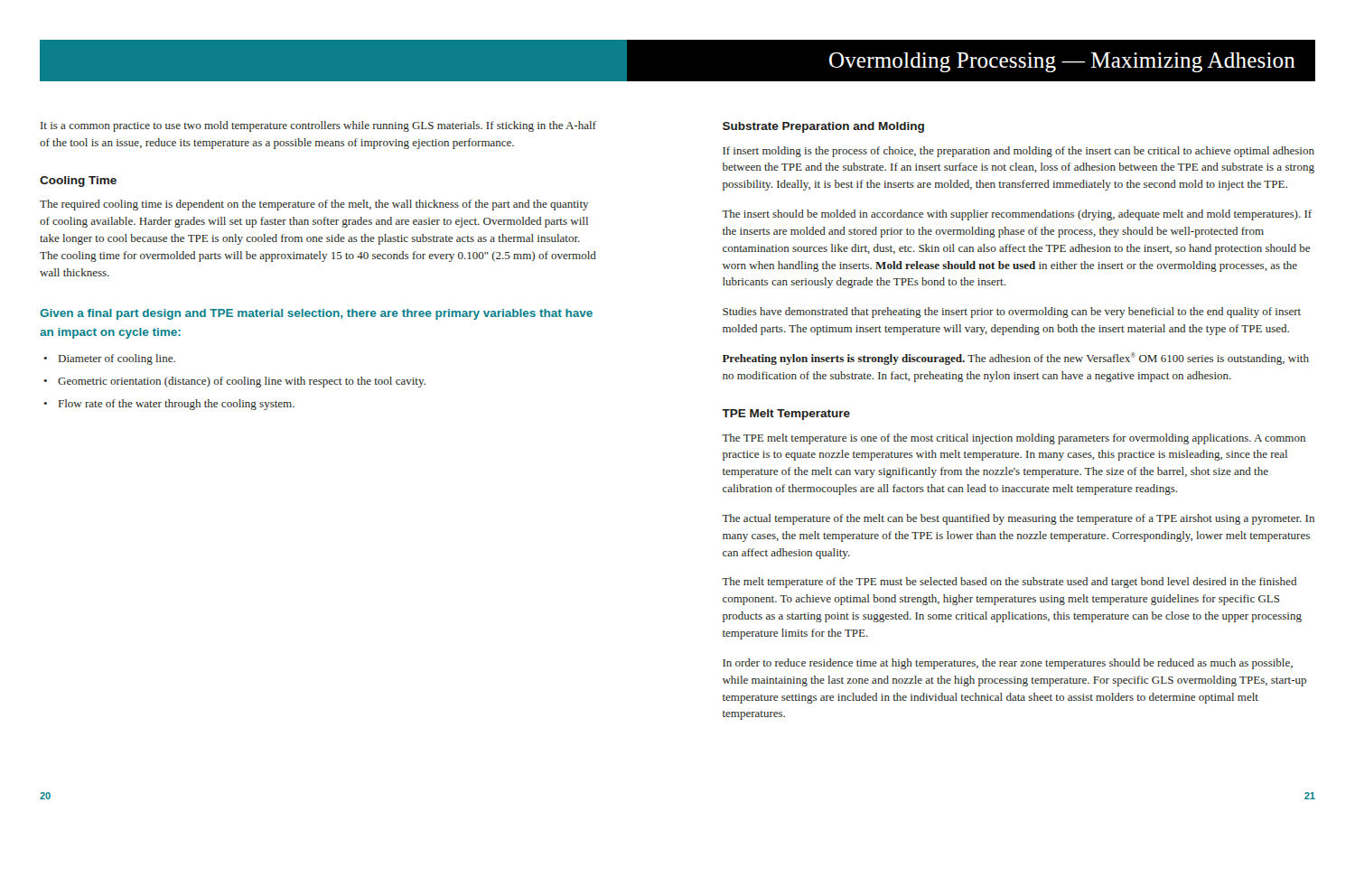Overmolding Processing — Maximizing Adhesion
It is a common practice to use two mold temperature controllers while running GLS materials. If sticking in the A-half of the tool is an issue, reduce its temperature as a possible means of improving ejection performance.
Cooling Time
The required cooling time is dependent on the temperature of the melt, the wall thickness of the part and the quantity of cooling available. Harder grades will set up faster than softer grades and are easier to eject. Overmolded parts will take longer to cool because the TPE is only cooled from one side as the plastic substrate acts as a thermal insulator. The cooling time for overmolded parts will be approximately 15 to 40 seconds for every 0.100" (2.5 mm) of overmold wall thickness.
Given a final part design and TPE material selection, there are three primary variables that have an impact on cycle time:
Diameter of cooling line.
Geometric orientation (distance) of cooling line with respect to the tool cavity.
Flow rate of the water through the cooling system.
Substrate Preparation and Molding
If insert molding is the process of choice, the preparation and molding of the insert can be critical to achieve optimal adhesion between the TPE and the substrate. If an insert surface is not clean, loss of adhesion between the TPE and substrate is a strong possibility. Ideally, it is best if the inserts are molded, then transferred immediately to the second mold to inject the TPE.
The insert should be molded in accordance with supplier recommendations (drying, adequate melt and mold temperatures). If the inserts are molded and stored prior to the overmolding phase of the process, they should be well-protected from contamination sources like dirt, dust, etc. Skin oil can also affect the TPE adhesion to the insert, so hand protection should be worn when handling the inserts. Mold release should not be used in either the insert or the overmolding processes, as the lubricants can seriously degrade the TPEs bond to the insert.
Studies have demonstrated that preheating the insert prior to overmolding can be very beneficial to the end quality of insert molded parts. The optimum insert temperature will vary, depending on both the insert material and the type of TPE used.
Preheating nylon inserts is strongly discouraged. The adhesion of the new Versaflex® OM 6100 series is outstanding, with no modification of the substrate. In fact, preheating the nylon insert can have a negative impact on adhesion.
TPE Melt Temperature
The TPE melt temperature is one of the most critical injection molding parameters for overmolding applications. A common practice is to equate nozzle temperatures with melt temperature. In many cases, this practice is misleading, since the real temperature of the melt can vary significantly from the nozzle's temperature. The size of the barrel, shot size and the calibration of thermocouples are all factors that can lead to inaccurate melt temperature readings.
The actual temperature of the melt can be best quantified by measuring the temperature of a TPE airshot using a pyrometer. In many cases, the melt temperature of the TPE is lower than the nozzle temperature. Correspondingly, lower melt temperatures can affect adhesion quality.
The melt temperature of the TPE must be selected based on the substrate used and target bond level desired in the finished component. To achieve optimal bond strength, higher temperatures using melt temperature guidelines for specific GLS products as a starting point is suggested. In some critical applications, this temperature can be close to the upper processing temperature limits for the TPE.
In order to reduce residence time at high temperatures, the rear zone temperatures should be reduced as much as possible, while maintaining the last zone and nozzle at the high processing temperature. For specific GLS overmolding TPEs, start-up temperature settings are included in the individual technical data sheet to assist molders to determine optimal melt temperatures.
20
21